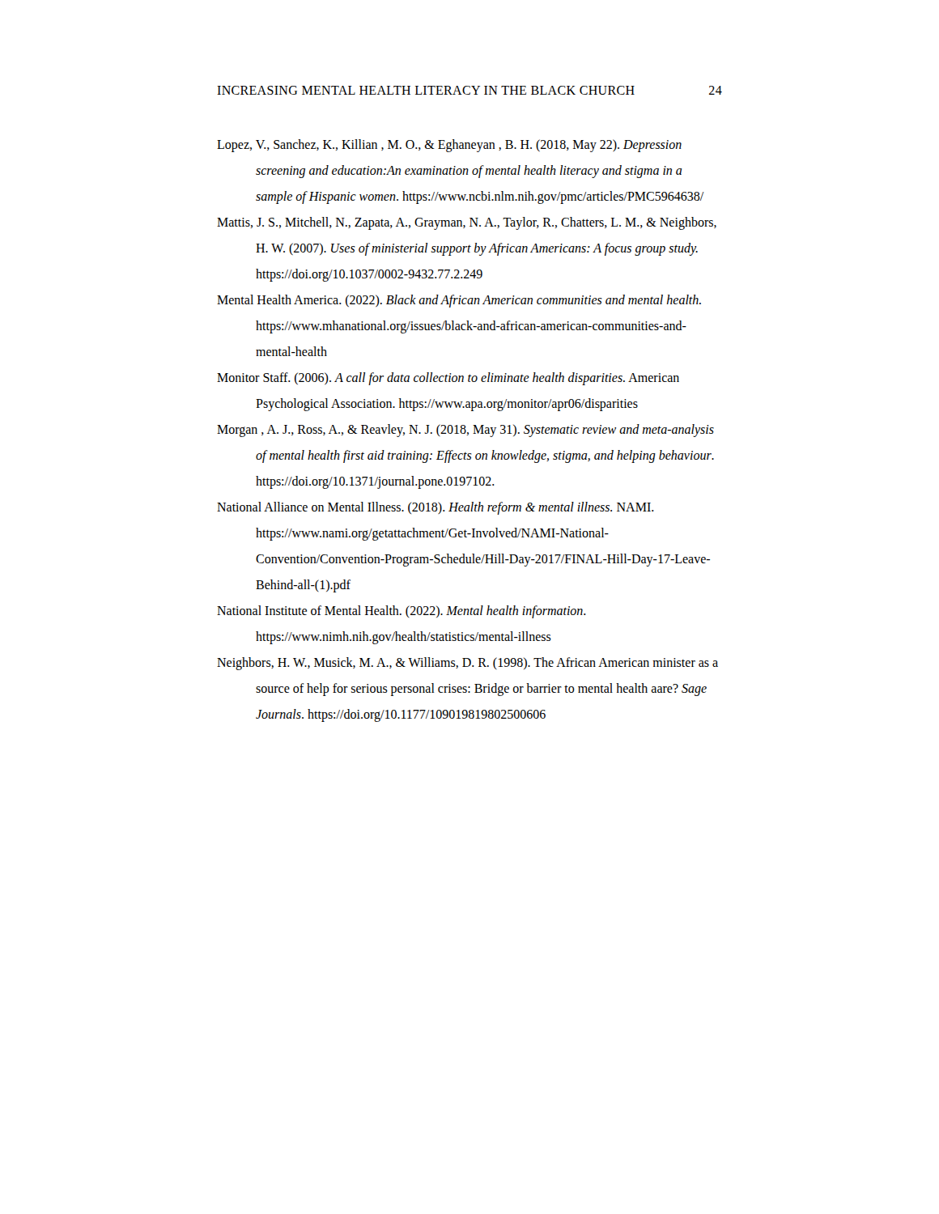Increasing Mental Health Literacy in the Black Church 24
Lopez, V., Sanchez, K., Killian , M. O., & Eghaneyan , B. H. (2018, May 22). Depression screening and education:An examination of mental health literacy and stigma in a sample of Hispanic women. https://www.ncbi.nlm.nih.gov/pmc/articles/PMC5964638/
Mattis, J. S., Mitchell, N., Zapata, A., Grayman, N. A., Taylor, R., Chatters, L. M., & Neighbors, H. W. (2007). Uses of ministerial support by African Americans: A focus group study. https://doi.org/10.1037/0002-9432.77.2.249
Mental Health America. (2022). Black and African American communities and mental health. https://www.mhanational.org/issues/black-and-african-american-communities-and-mental-health
Monitor Staff. (2006). A call for data collection to eliminate health disparities. American Psychological Association. https://www.apa.org/monitor/apr06/disparities
Morgan , A. J., Ross, A., & Reavley, N. J. (2018, May 31). Systematic review and meta-analysis of mental health first aid training: Effects on knowledge, stigma, and helping behaviour. https://doi.org/10.1371/journal.pone.0197102.
National Alliance on Mental Illness. (2018). Health reform & mental illness. NAMI. https://www.nami.org/getattachment/Get-Involved/NAMI-National-Convention/Convention-Program-Schedule/Hill-Day-2017/FINAL-Hill-Day-17-Leave-Behind-all-(1).pdf
National Institute of Mental Health. (2022). Mental health information. https://www.nimh.nih.gov/health/statistics/mental-illness
Neighbors, H. W., Musick, M. A., & Williams, D. R. (1998). The African American minister as a source of help for serious personal crises: Bridge or barrier to mental health aare? Sage Journals. https://doi.org/10.1177/109019819802500606